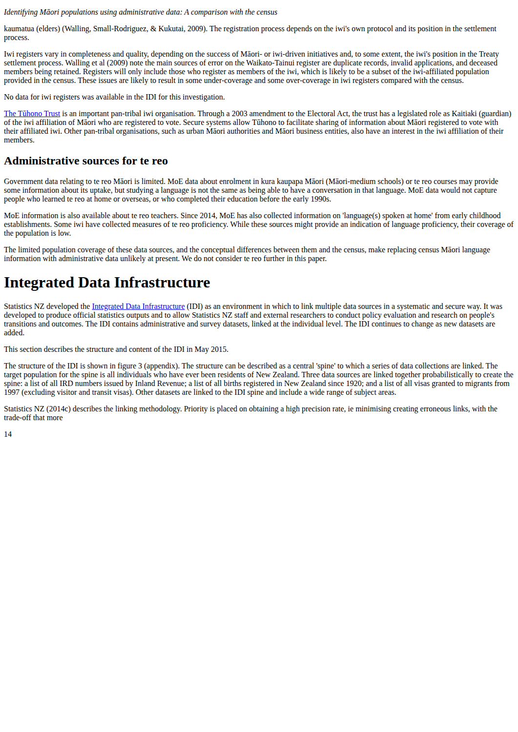Identifying Māori populations using administrative data: A comparison with the census
kaumatua (elders) (Walling, Small-Rodriguez, & Kukutai, 2009). The registration process depends on the iwi's own protocol and its position in the settlement process.
Iwi registers vary in completeness and quality, depending on the success of Māori- or iwi-driven initiatives and, to some extent, the iwi's position in the Treaty settlement process. Walling et al (2009) note the main sources of error on the Waikato-Tainui register are duplicate records, invalid applications, and deceased members being retained. Registers will only include those who register as members of the iwi, which is likely to be a subset of the iwi-affiliated population provided in the census. These issues are likely to result in some under-coverage and some over-coverage in iwi registers compared with the census.
No data for iwi registers was available in the IDI for this investigation.
The Tūhono Trust is an important pan-tribal iwi organisation. Through a 2003 amendment to the Electoral Act, the trust has a legislated role as Kaitiaki (guardian) of the iwi affiliation of Māori who are registered to vote. Secure systems allow Tūhono to facilitate sharing of information about Māori registered to vote with their affiliated iwi. Other pan-tribal organisations, such as urban Māori authorities and Māori business entities, also have an interest in the iwi affiliation of their members.
Administrative sources for te reo
Government data relating to te reo Māori is limited. MoE data about enrolment in kura kaupapa Māori (Māori-medium schools) or te reo courses may provide some information about its uptake, but studying a language is not the same as being able to have a conversation in that language. MoE data would not capture people who learned te reo at home or overseas, or who completed their education before the early 1990s.
MoE information is also available about te reo teachers. Since 2014, MoE has also collected information on 'language(s) spoken at home' from early childhood establishments. Some iwi have collected measures of te reo proficiency. While these sources might provide an indication of language proficiency, their coverage of the population is low.
The limited population coverage of these data sources, and the conceptual differences between them and the census, make replacing census Māori language information with administrative data unlikely at present. We do not consider te reo further in this paper.
Integrated Data Infrastructure
Statistics NZ developed the Integrated Data Infrastructure (IDI) as an environment in which to link multiple data sources in a systematic and secure way. It was developed to produce official statistics outputs and to allow Statistics NZ staff and external researchers to conduct policy evaluation and research on people's transitions and outcomes. The IDI contains administrative and survey datasets, linked at the individual level. The IDI continues to change as new datasets are added.
This section describes the structure and content of the IDI in May 2015.
The structure of the IDI is shown in figure 3 (appendix). The structure can be described as a central 'spine' to which a series of data collections are linked. The target population for the spine is all individuals who have ever been residents of New Zealand. Three data sources are linked together probabilistically to create the spine: a list of all IRD numbers issued by Inland Revenue; a list of all births registered in New Zealand since 1920; and a list of all visas granted to migrants from 1997 (excluding visitor and transit visas). Other datasets are linked to the IDI spine and include a wide range of subject areas.
Statistics NZ (2014c) describes the linking methodology. Priority is placed on obtaining a high precision rate, ie minimising creating erroneous links, with the trade-off that more
14